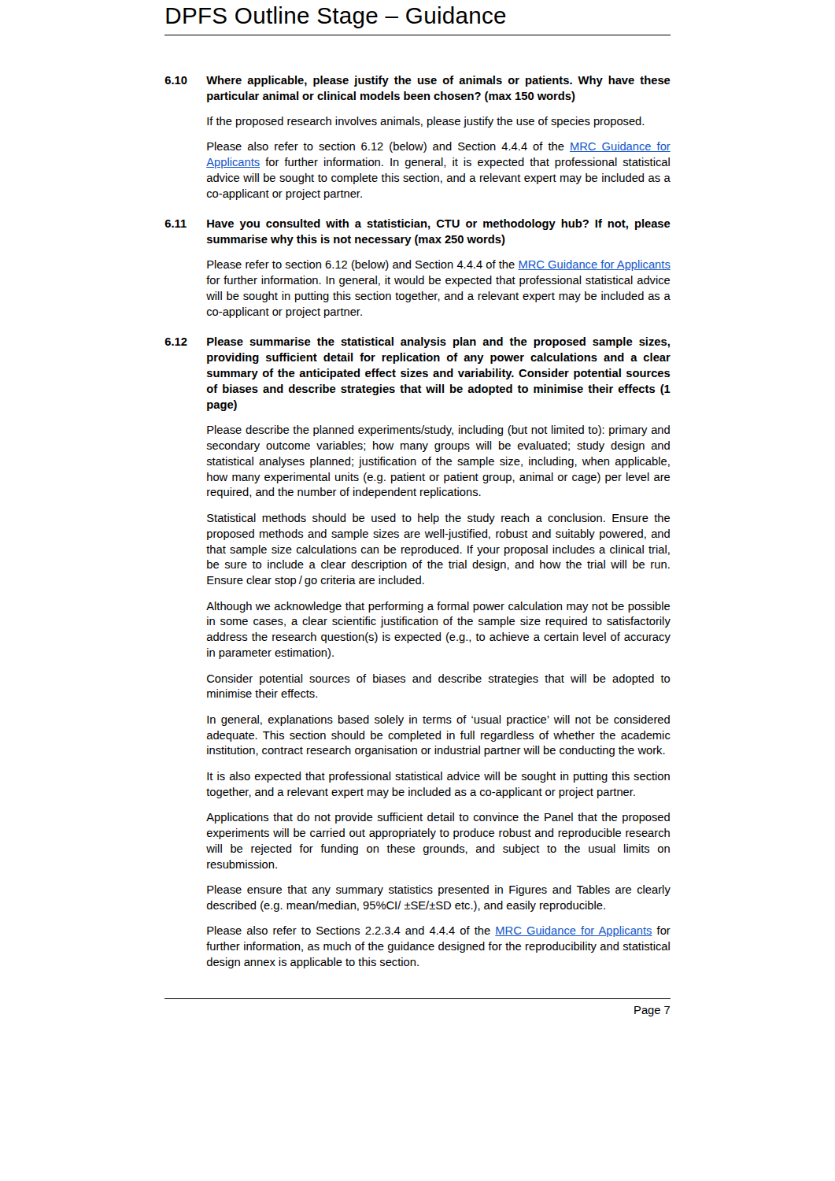DPFS Outline Stage – Guidance
6.10
Where applicable, please justify the use of animals or patients. Why have these particular animal or clinical models been chosen? (max 150 words)
If the proposed research involves animals, please justify the use of species proposed.
Please also refer to section 6.12 (below) and Section 4.4.4 of the MRC Guidance for Applicants for further information. In general, it is expected that professional statistical advice will be sought to complete this section, and a relevant expert may be included as a co-applicant or project partner.
6.11
Have you consulted with a statistician, CTU or methodology hub? If not, please summarise why this is not necessary (max 250 words)
Please refer to section 6.12 (below) and Section 4.4.4 of the MRC Guidance for Applicants for further information. In general, it would be expected that professional statistical advice will be sought in putting this section together, and a relevant expert may be included as a co-applicant or project partner.
6.12
Please summarise the statistical analysis plan and the proposed sample sizes, providing sufficient detail for replication of any power calculations and a clear summary of the anticipated effect sizes and variability. Consider potential sources of biases and describe strategies that will be adopted to minimise their effects (1 page)
Please describe the planned experiments/study, including (but not limited to): primary and secondary outcome variables; how many groups will be evaluated; study design and statistical analyses planned; justification of the sample size, including, when applicable, how many experimental units (e.g. patient or patient group, animal or cage) per level are required, and the number of independent replications.
Statistical methods should be used to help the study reach a conclusion. Ensure the proposed methods and sample sizes are well-justified, robust and suitably powered, and that sample size calculations can be reproduced. If your proposal includes a clinical trial, be sure to include a clear description of the trial design, and how the trial will be run. Ensure clear stop / go criteria are included.
Although we acknowledge that performing a formal power calculation may not be possible in some cases, a clear scientific justification of the sample size required to satisfactorily address the research question(s) is expected (e.g., to achieve a certain level of accuracy in parameter estimation).
Consider potential sources of biases and describe strategies that will be adopted to minimise their effects.
In general, explanations based solely in terms of ‘usual practice’ will not be considered adequate. This section should be completed in full regardless of whether the academic institution, contract research organisation or industrial partner will be conducting the work.
It is also expected that professional statistical advice will be sought in putting this section together, and a relevant expert may be included as a co-applicant or project partner.
Applications that do not provide sufficient detail to convince the Panel that the proposed experiments will be carried out appropriately to produce robust and reproducible research will be rejected for funding on these grounds, and subject to the usual limits on resubmission.
Please ensure that any summary statistics presented in Figures and Tables are clearly described (e.g. mean/median, 95%CI/ ±SE/±SD etc.), and easily reproducible.
Please also refer to Sections 2.2.3.4 and 4.4.4 of the MRC Guidance for Applicants for further information, as much of the guidance designed for the reproducibility and statistical design annex is applicable to this section.
Page 7